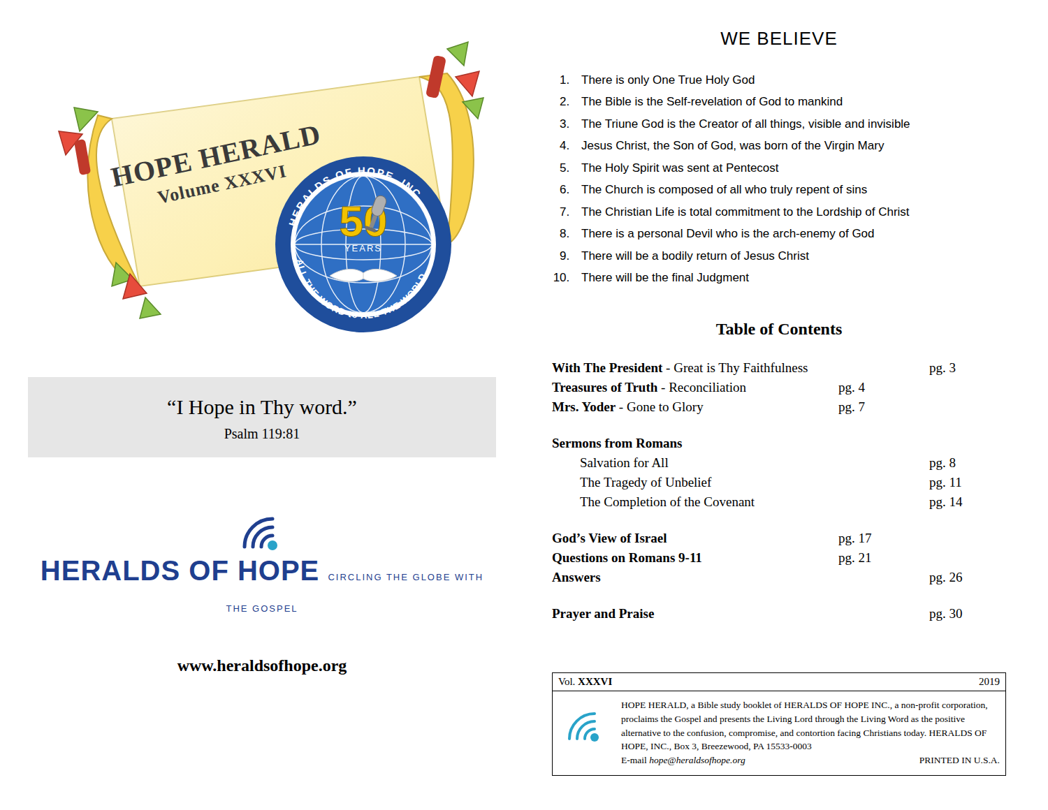HOPE HERALD Volume XXXVI
50 YEARS HERALDS OF HOPE, INC. ALL THE WORD to ALL THE WORLD
“I Hope in Thy word.”
Psalm 119:81
HERALDS OF HOPE CIRCLING THE GLOBE WITH THE GOSPEL
www.heraldsofhope.org
WE BELIEVE
There is only One True Holy God
The Bible is the Self-revelation of God to mankind
The Triune God is the Creator of all things, visible and invisible
Jesus Christ, the Son of God, was born of the Virgin Mary
The Holy Spirit was sent at Pentecost
The Church is composed of all who truly repent of sins
The Christian Life is total commitment to the Lordship of Christ
There is a personal Devil who is the arch-enemy of God
There will be a bodily return of Jesus Christ
There will be the final Judgment
Table of Contents
| With The President - Great is Thy Faithfulness | | pg. 3 |
| Treasures of Truth - Reconciliation | pg. 4 | |
| Mrs. Yoder - Gone to Glory | pg. 7 | |
| Sermons from Romans | | |
| Salvation for All | | pg. 8 |
| The Tragedy of Unbelief | | pg. 11 |
| The Completion of the Covenant | | pg. 14 |
| God’s View of Israel | pg. 17 | |
| Questions on Romans 9-11 | pg. 21 | |
| Answers | | pg. 26 |
| Prayer and Praise | | pg. 30 |
Vol. XXXVI 2019
HOPE HERALD, a Bible study booklet of HERALDS OF HOPE INC., a non-profit corporation, proclaims the Gospel and presents the Living Lord through the Living Word as the positive alternative to the confusion, compromise, and contortion facing Christians today. HERALDS OF HOPE, INC., Box 3, Breezewood, PA 15533-0003
E-mail hope@heraldsofhope.org PRINTED IN U.S.A.